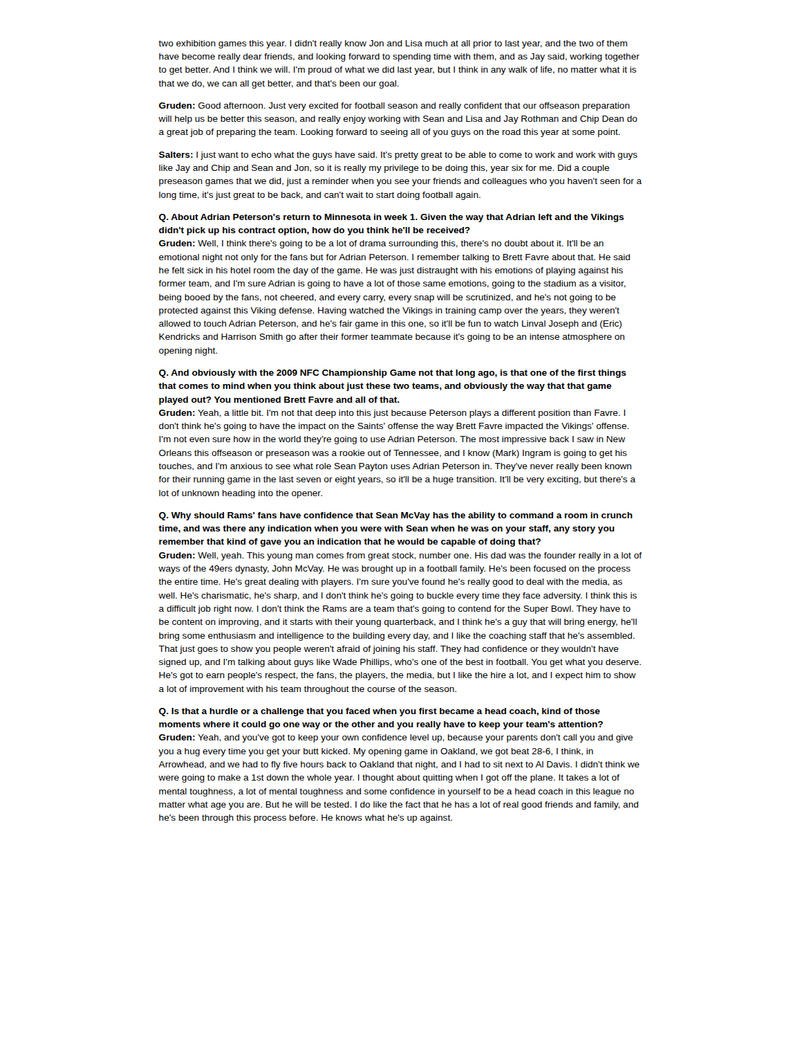two exhibition games this year. I didn't really know Jon and Lisa much at all prior to last year, and the two of them have become really dear friends, and looking forward to spending time with them, and as Jay said, working together to get better. And I think we will. I'm proud of what we did last year, but I think in any walk of life, no matter what it is that we do, we can all get better, and that's been our goal.
Gruden: Good afternoon. Just very excited for football season and really confident that our offseason preparation will help us be better this season, and really enjoy working with Sean and Lisa and Jay Rothman and Chip Dean do a great job of preparing the team. Looking forward to seeing all of you guys on the road this year at some point.
Salters: I just want to echo what the guys have said. It's pretty great to be able to come to work and work with guys like Jay and Chip and Sean and Jon, so it is really my privilege to be doing this, year six for me. Did a couple preseason games that we did, just a reminder when you see your friends and colleagues who you haven't seen for a long time, it's just great to be back, and can't wait to start doing football again.
Q. About Adrian Peterson's return to Minnesota in week 1. Given the way that Adrian left and the Vikings didn't pick up his contract option, how do you think he'll be received?
Gruden: Well, I think there's going to be a lot of drama surrounding this, there's no doubt about it. It'll be an emotional night not only for the fans but for Adrian Peterson. I remember talking to Brett Favre about that. He said he felt sick in his hotel room the day of the game. He was just distraught with his emotions of playing against his former team, and I'm sure Adrian is going to have a lot of those same emotions, going to the stadium as a visitor, being booed by the fans, not cheered, and every carry, every snap will be scrutinized, and he's not going to be protected against this Viking defense. Having watched the Vikings in training camp over the years, they weren't allowed to touch Adrian Peterson, and he's fair game in this one, so it'll be fun to watch Linval Joseph and (Eric) Kendricks and Harrison Smith go after their former teammate because it's going to be an intense atmosphere on opening night.
Q. And obviously with the 2009 NFC Championship Game not that long ago, is that one of the first things that comes to mind when you think about just these two teams, and obviously the way that that game played out? You mentioned Brett Favre and all of that.
Gruden: Yeah, a little bit. I'm not that deep into this just because Peterson plays a different position than Favre. I don't think he's going to have the impact on the Saints' offense the way Brett Favre impacted the Vikings' offense. I'm not even sure how in the world they're going to use Adrian Peterson. The most impressive back I saw in New Orleans this offseason or preseason was a rookie out of Tennessee, and I know (Mark) Ingram is going to get his touches, and I'm anxious to see what role Sean Payton uses Adrian Peterson in. They've never really been known for their running game in the last seven or eight years, so it'll be a huge transition. It'll be very exciting, but there's a lot of unknown heading into the opener.
Q. Why should Rams' fans have confidence that Sean McVay has the ability to command a room in crunch time, and was there any indication when you were with Sean when he was on your staff, any story you remember that kind of gave you an indication that he would be capable of doing that?
Gruden: Well, yeah. This young man comes from great stock, number one. His dad was the founder really in a lot of ways of the 49ers dynasty, John McVay. He was brought up in a football family. He's been focused on the process the entire time. He's great dealing with players. I'm sure you've found he's really good to deal with the media, as well. He's charismatic, he's sharp, and I don't think he's going to buckle every time they face adversity. I think this is a difficult job right now. I don't think the Rams are a team that's going to contend for the Super Bowl. They have to be content on improving, and it starts with their young quarterback, and I think he's a guy that will bring energy, he'll bring some enthusiasm and intelligence to the building every day, and I like the coaching staff that he's assembled. That just goes to show you people weren't afraid of joining his staff. They had confidence or they wouldn't have signed up, and I'm talking about guys like Wade Phillips, who's one of the best in football. You get what you deserve. He's got to earn people's respect, the fans, the players, the media, but I like the hire a lot, and I expect him to show a lot of improvement with his team throughout the course of the season.
Q. Is that a hurdle or a challenge that you faced when you first became a head coach, kind of those moments where it could go one way or the other and you really have to keep your team's attention?
Gruden: Yeah, and you've got to keep your own confidence level up, because your parents don't call you and give you a hug every time you get your butt kicked. My opening game in Oakland, we got beat 28-6, I think, in Arrowhead, and we had to fly five hours back to Oakland that night, and I had to sit next to Al Davis. I didn't think we were going to make a 1st down the whole year. I thought about quitting when I got off the plane. It takes a lot of mental toughness, a lot of mental toughness and some confidence in yourself to be a head coach in this league no matter what age you are. But he will be tested. I do like the fact that he has a lot of real good friends and family, and he's been through this process before. He knows what he's up against.